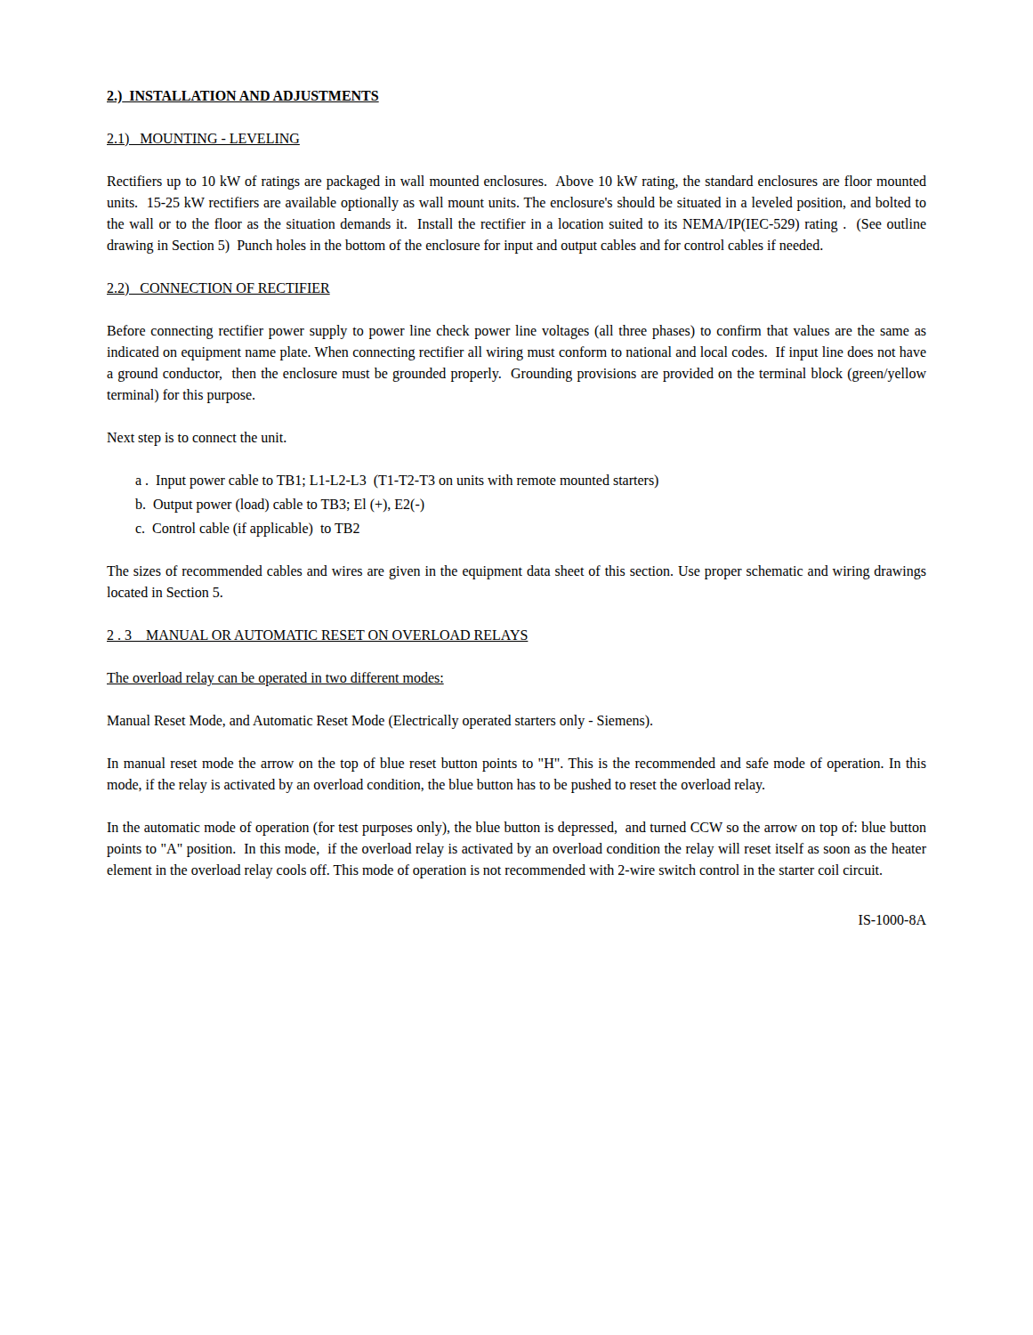2.) INSTALLATION AND ADJUSTMENTS
2.1) MOUNTING - LEVELING
Rectifiers up to 10 kW of ratings are packaged in wall mounted enclosures. Above 10 kW rating, the standard enclosures are floor mounted units. 15-25 kW rectifiers are available optionally as wall mount units. The enclosure's should be situated in a leveled position, and bolted to the wall or to the floor as the situation demands it. Install the rectifier in a location suited to its NEMA/IP(IEC-529) rating . (See outline drawing in Section 5) Punch holes in the bottom of the enclosure for input and output cables and for control cables if needed.
2.2) CONNECTION OF RECTIFIER
Before connecting rectifier power supply to power line check power line voltages (all three phases) to confirm that values are the same as indicated on equipment name plate. When connecting rectifier all wiring must conform to national and local codes. If input line does not have a ground conductor, then the enclosure must be grounded properly. Grounding provisions are provided on the terminal block (green/yellow terminal) for this purpose.
Next step is to connect the unit.
a . Input power cable to TB1; L1-L2-L3 (T1-T2-T3 on units with remote mounted starters)
b. Output power (load) cable to TB3; El (+), E2(-)
c. Control cable (if applicable) to TB2
The sizes of recommended cables and wires are given in the equipment data sheet of this section. Use proper schematic and wiring drawings located in Section 5.
2 . 3 MANUAL OR AUTOMATIC RESET ON OVERLOAD RELAYS
The overload relay can be operated in two different modes:
Manual Reset Mode, and Automatic Reset Mode (Electrically operated starters only - Siemens).
In manual reset mode the arrow on the top of blue reset button points to "H". This is the recommended and safe mode of operation. In this mode, if the relay is activated by an overload condition, the blue button has to be pushed to reset the overload relay.
In the automatic mode of operation (for test purposes only), the blue button is depressed, and turned CCW so the arrow on top of: blue button points to "A" position. In this mode, if the overload relay is activated by an overload condition the relay will reset itself as soon as the heater element in the overload relay cools off. This mode of operation is not recommended with 2-wire switch control in the starter coil circuit.
IS-1000-8A